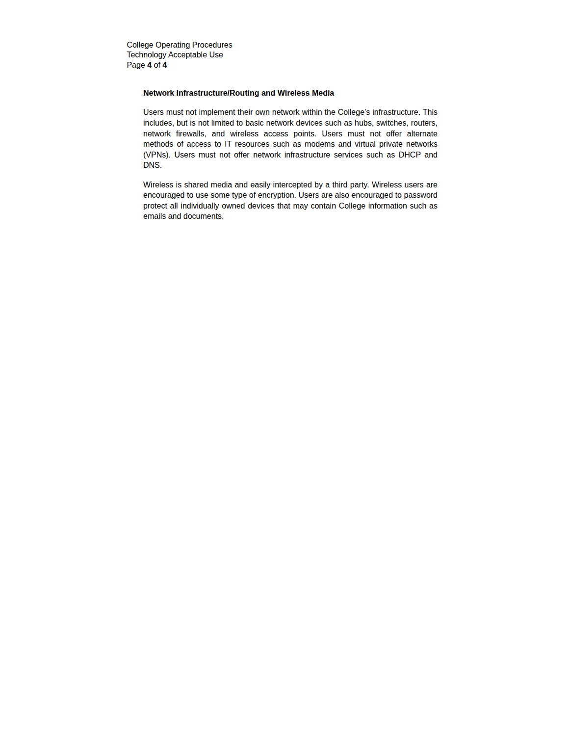College Operating Procedures
Technology Acceptable Use
Page 4 of 4
Network Infrastructure/Routing and Wireless Media
Users must not implement their own network within the College’s infrastructure. This includes, but is not limited to basic network devices such as hubs, switches, routers, network firewalls, and wireless access points. Users must not offer alternate methods of access to IT resources such as modems and virtual private networks (VPNs). Users must not offer network infrastructure services such as DHCP and DNS.
Wireless is shared media and easily intercepted by a third party. Wireless users are encouraged to use some type of encryption. Users are also encouraged to password protect all individually owned devices that may contain College information such as emails and documents.